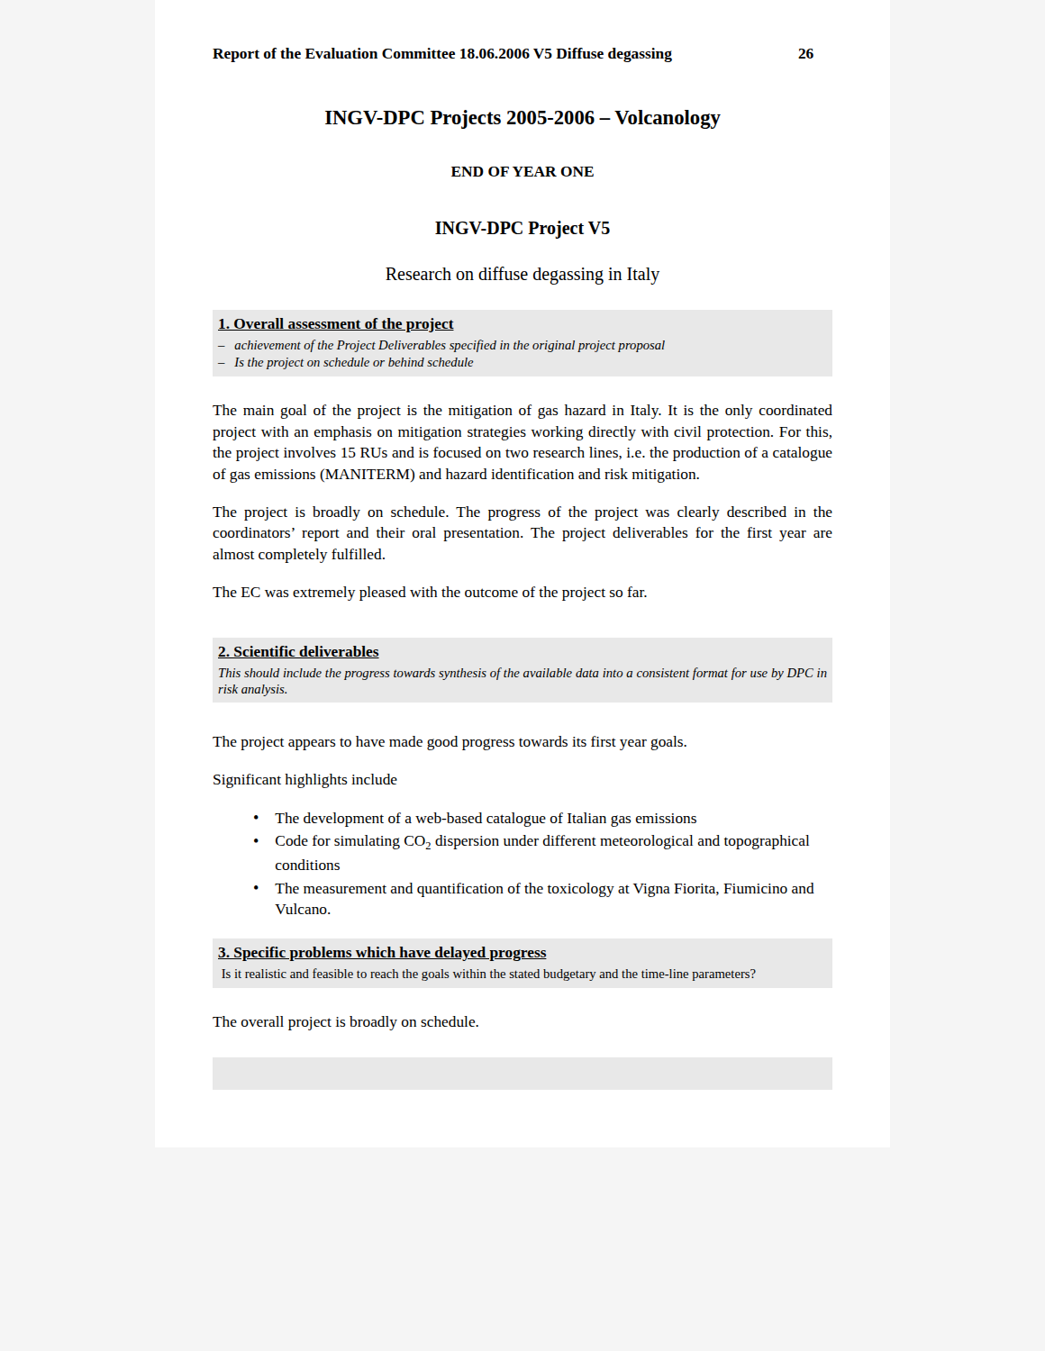Report of the Evaluation Committee 18.06.2006 V5 Diffuse degassing 26
INGV-DPC Projects 2005-2006 – Volcanology
END OF YEAR ONE
INGV-DPC Project V5
Research on diffuse degassing in Italy
1. Overall assessment of the project
achievement of the Project Deliverables specified in the original project proposal
Is the project on schedule or behind schedule
The main goal of the project is the mitigation of gas hazard in Italy. It is the only coordinated project with an emphasis on mitigation strategies working directly with civil protection. For this, the project involves 15 RUs and is focused on two research lines, i.e. the production of a catalogue of gas emissions (MANITERM) and hazard identification and risk mitigation.
The project is broadly on schedule. The progress of the project was clearly described in the coordinators’ report and their oral presentation. The project deliverables for the first year are almost completely fulfilled.
The EC was extremely pleased with the outcome of the project so far.
2. Scientific deliverables
This should include the progress towards synthesis of the available data into a consistent format for use by DPC in risk analysis.
The project appears to have made good progress towards its first year goals.
Significant highlights include
The development of a web-based catalogue of Italian gas emissions
Code for simulating CO2 dispersion under different meteorological and topographical conditions
The measurement and quantification of the toxicology at Vigna Fiorita, Fiumicino and Vulcano.
3. Specific problems which have delayed progress
Is it realistic and feasible to reach the goals within the stated budgetary and the time-line parameters?
The overall project is broadly on schedule.